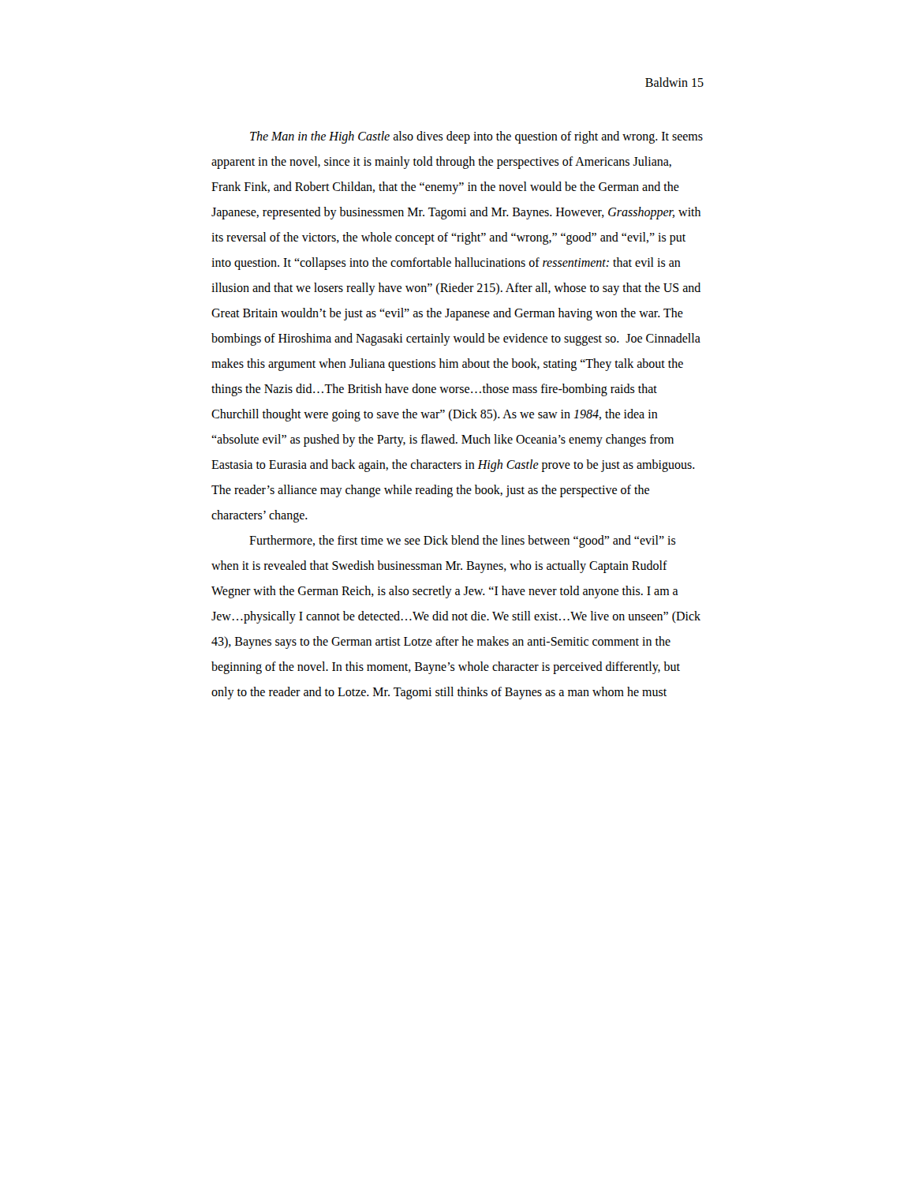Baldwin 15
The Man in the High Castle also dives deep into the question of right and wrong. It seems apparent in the novel, since it is mainly told through the perspectives of Americans Juliana, Frank Fink, and Robert Childan, that the “enemy” in the novel would be the German and the Japanese, represented by businessmen Mr. Tagomi and Mr. Baynes. However, Grasshopper, with its reversal of the victors, the whole concept of “right” and “wrong,” “good” and “evil,” is put into question. It “collapses into the comfortable hallucinations of ressentiment: that evil is an illusion and that we losers really have won” (Rieder 215). After all, whose to say that the US and Great Britain wouldn’t be just as “evil” as the Japanese and German having won the war. The bombings of Hiroshima and Nagasaki certainly would be evidence to suggest so. Joe Cinnadella makes this argument when Juliana questions him about the book, stating “They talk about the things the Nazis did…The British have done worse…those mass fire-bombing raids that Churchill thought were going to save the war” (Dick 85). As we saw in 1984, the idea in “absolute evil” as pushed by the Party, is flawed. Much like Oceania’s enemy changes from Eastasia to Eurasia and back again, the characters in High Castle prove to be just as ambiguous. The reader’s alliance may change while reading the book, just as the perspective of the characters’ change.
Furthermore, the first time we see Dick blend the lines between “good” and “evil” is when it is revealed that Swedish businessman Mr. Baynes, who is actually Captain Rudolf Wegner with the German Reich, is also secretly a Jew. “I have never told anyone this. I am a Jew…physically I cannot be detected…We did not die. We still exist…We live on unseen” (Dick 43), Baynes says to the German artist Lotze after he makes an anti-Semitic comment in the beginning of the novel. In this moment, Bayne’s whole character is perceived differently, but only to the reader and to Lotze. Mr. Tagomi still thinks of Baynes as a man whom he must